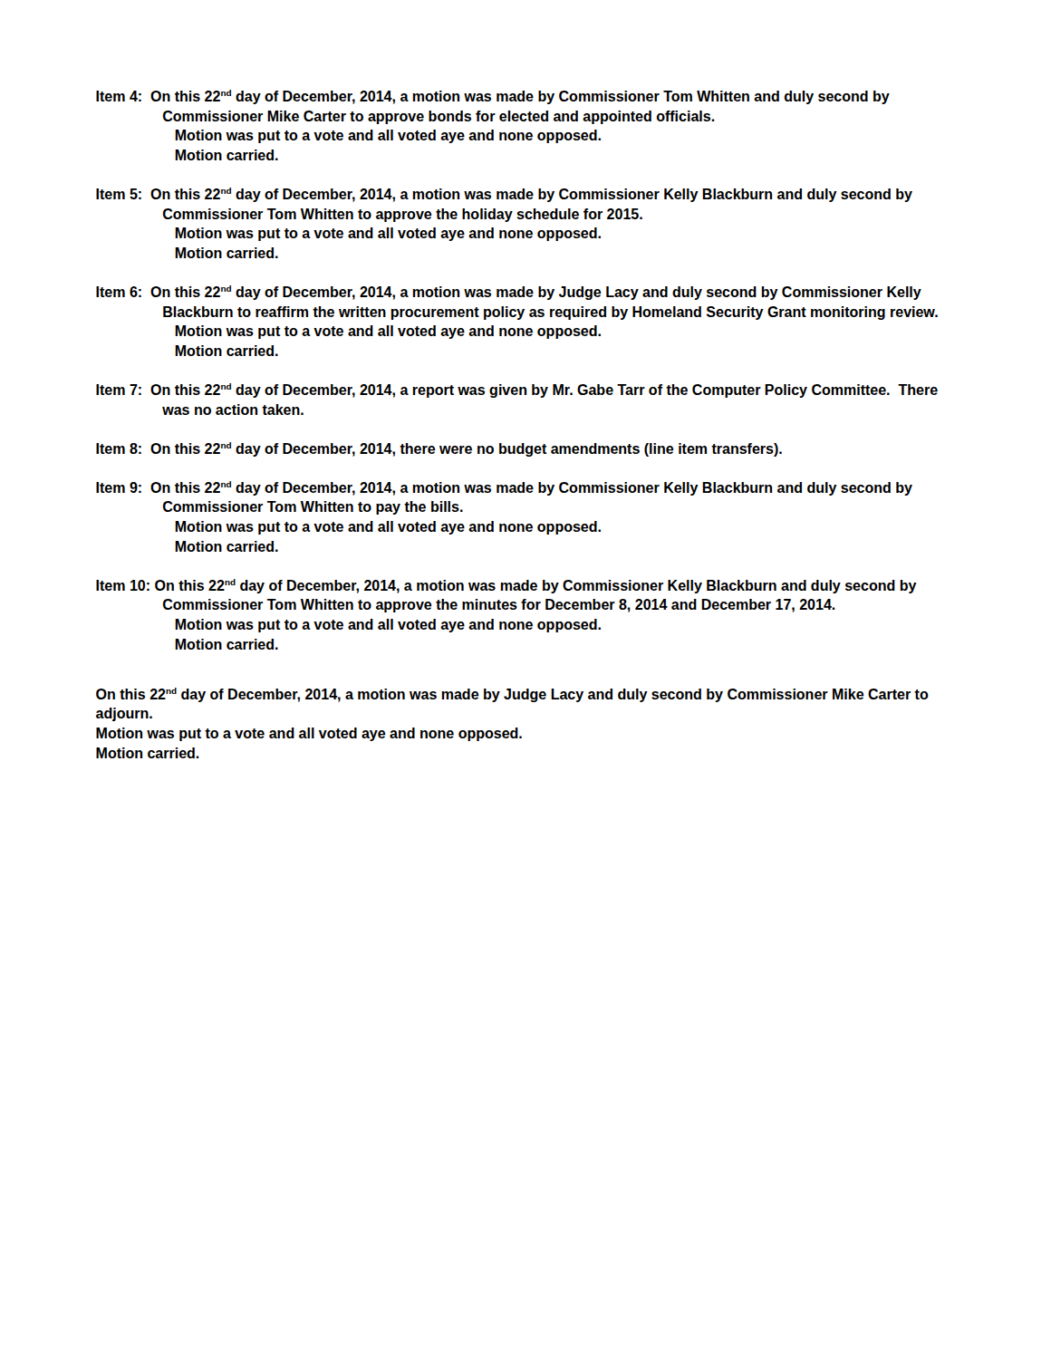Item 4: On this 22nd day of December, 2014, a motion was made by Commissioner Tom Whitten and duly second by Commissioner Mike Carter to approve bonds for elected and appointed officials. Motion was put to a vote and all voted aye and none opposed. Motion carried.
Item 5: On this 22nd day of December, 2014, a motion was made by Commissioner Kelly Blackburn and duly second by Commissioner Tom Whitten to approve the holiday schedule for 2015. Motion was put to a vote and all voted aye and none opposed. Motion carried.
Item 6: On this 22nd day of December, 2014, a motion was made by Judge Lacy and duly second by Commissioner Kelly Blackburn to reaffirm the written procurement policy as required by Homeland Security Grant monitoring review. Motion was put to a vote and all voted aye and none opposed. Motion carried.
Item 7: On this 22nd day of December, 2014, a report was given by Mr. Gabe Tarr of the Computer Policy Committee. There was no action taken.
Item 8: On this 22nd day of December, 2014, there were no budget amendments (line item transfers).
Item 9: On this 22nd day of December, 2014, a motion was made by Commissioner Kelly Blackburn and duly second by Commissioner Tom Whitten to pay the bills. Motion was put to a vote and all voted aye and none opposed. Motion carried.
Item 10: On this 22nd day of December, 2014, a motion was made by Commissioner Kelly Blackburn and duly second by Commissioner Tom Whitten to approve the minutes for December 8, 2014 and December 17, 2014. Motion was put to a vote and all voted aye and none opposed. Motion carried.
On this 22nd day of December, 2014, a motion was made by Judge Lacy and duly second by Commissioner Mike Carter to adjourn.
Motion was put to a vote and all voted aye and none opposed.
Motion carried.